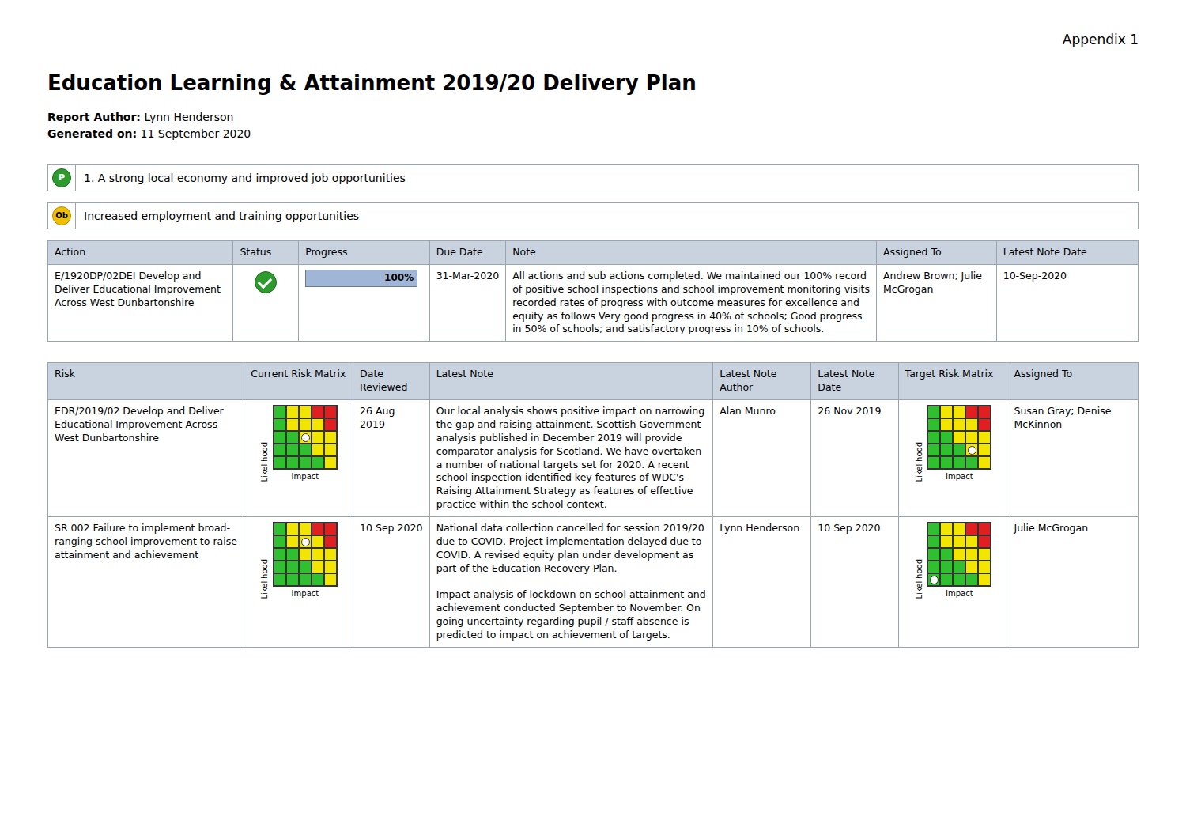Appendix 1
Education Learning & Attainment 2019/20 Delivery Plan
Report Author: Lynn Henderson
Generated on: 11 September 2020
P
1. A strong local economy and improved job opportunities
Ob
Increased employment and training opportunities
| Action | Status | Progress | Due Date | Note | Assigned To | Latest Note Date |
| --- | --- | --- | --- | --- | --- | --- |
| E/1920DP/02DEI Develop and Deliver Educational Improvement Across West Dunbartonshire | | 100% | 31-Mar-2020 | All actions and sub actions completed. We maintained our 100% record of positive school inspections and school improvement monitoring visits recorded rates of progress with outcome measures for excellence and equity as follows Very good progress in 40% of schools; Good progress in 50% of schools; and satisfactory progress in 10% of schools. | Andrew Brown; Julie McGrogan | 10-Sep-2020 |
| Risk | Current Risk Matrix | Date Reviewed | Latest Note | Latest Note Author | Latest Note Date | Target Risk Matrix | Assigned To |
| --- | --- | --- | --- | --- | --- | --- | --- |
| EDR/2019/02 Develop and Deliver Educational Improvement Across West Dunbartonshire | Likelihood Impact | 26 Aug 2019 | Our local analysis shows positive impact on narrowing the gap and raising attainment. Scottish Government analysis published in December 2019 will provide comparator analysis for Scotland. We have overtaken a number of national targets set for 2020. A recent school inspection identified key features of WDC's Raising Attainment Strategy as features of effective practice within the school context. | Alan Munro | 26 Nov 2019 | Likelihood Impact | Susan Gray; Denise McKinnon |
| SR 002 Failure to implement broad-ranging school improvement to raise attainment and achievement | Likelihood Impact | 10 Sep 2020 | National data collection cancelled for session 2019/20 due to COVID. Project implementation delayed due to COVID. A revised equity plan under development as part of the Education Recovery Plan. Impact analysis of lockdown on school attainment and achievement conducted September to November. On going uncertainty regarding pupil / staff absence is predicted to impact on achievement of targets. | Lynn Henderson | 10 Sep 2020 | Likelihood Impact | Julie McGrogan |